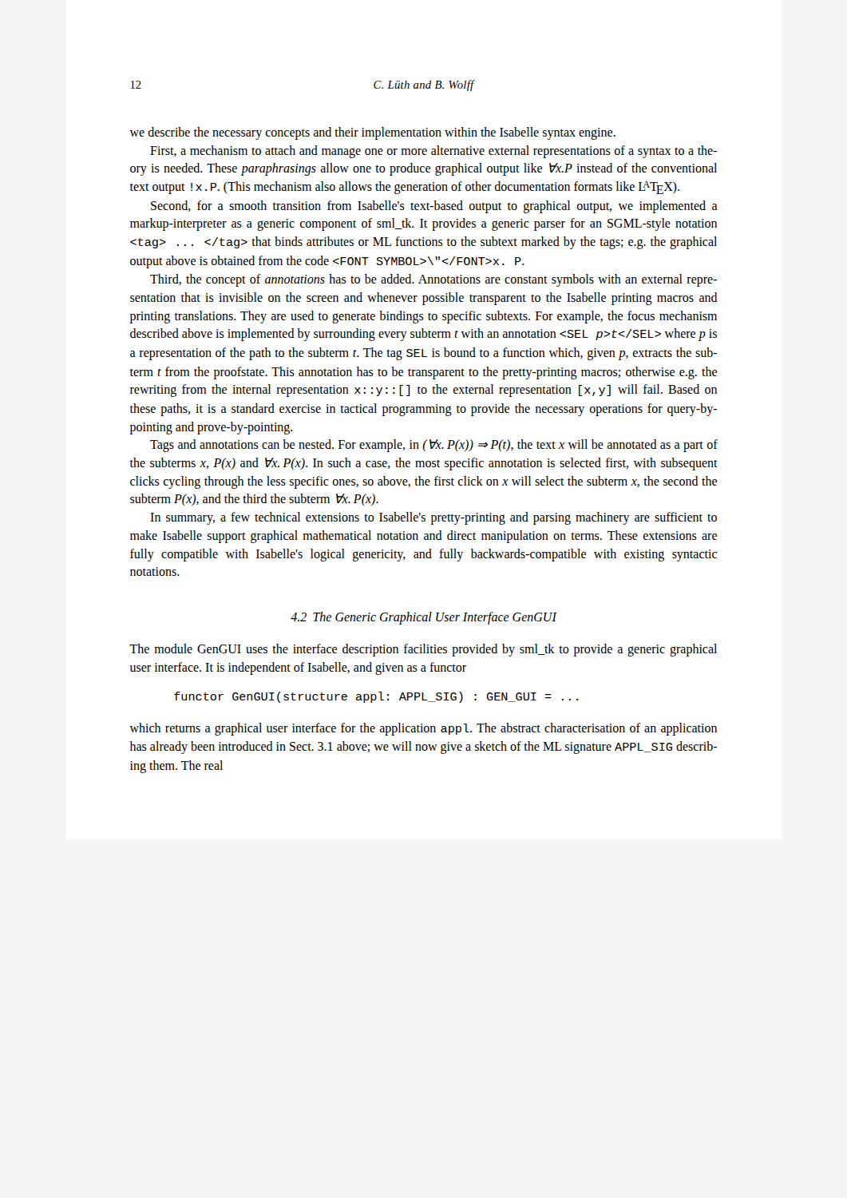12 C. Lüth and B. Wolff
we describe the necessary concepts and their implementation within the Isabelle syntax engine.
First, a mechanism to attach and manage one or more alternative external representations of a syntax to a theory is needed. These paraphrasings allow one to produce graphical output like ∀x.P instead of the conventional text output !x.P. (This mechanism also allows the generation of other documentation formats like LATEX).
Second, for a smooth transition from Isabelle's text-based output to graphical output, we implemented a markup-interpreter as a generic component of sml_tk. It provides a generic parser for an SGML-style notation <tag> ... </tag> that binds attributes or ML functions to the subtext marked by the tags; e.g. the graphical output above is obtained from the code <FONT SYMBOL>\"</FONT>x. P.
Third, the concept of annotations has to be added. Annotations are constant symbols with an external representation that is invisible on the screen and whenever possible transparent to the Isabelle printing macros and printing translations. They are used to generate bindings to specific subtexts. For example, the focus mechanism described above is implemented by surrounding every subterm t with an annotation <SEL p>t</SEL> where p is a representation of the path to the subterm t. The tag SEL is bound to a function which, given p, extracts the subterm t from the proofstate. This annotation has to be transparent to the pretty-printing macros; otherwise e.g. the rewriting from the internal representation x::y::[] to the external representation [x,y] will fail. Based on these paths, it is a standard exercise in tactical programming to provide the necessary operations for query-by-pointing and prove-by-pointing.
Tags and annotations can be nested. For example, in (∀x. P(x)) ⇒ P(t), the text x will be annotated as a part of the subterms x, P(x) and ∀x. P(x). In such a case, the most specific annotation is selected first, with subsequent clicks cycling through the less specific ones, so above, the first click on x will select the subterm x, the second the subterm P(x), and the third the subterm ∀x. P(x).
In summary, a few technical extensions to Isabelle's pretty-printing and parsing machinery are sufficient to make Isabelle support graphical mathematical notation and direct manipulation on terms. These extensions are fully compatible with Isabelle's logical genericity, and fully backwards-compatible with existing syntactic notations.
4.2 The Generic Graphical User Interface GenGUI
The module GenGUI uses the interface description facilities provided by sml_tk to provide a generic graphical user interface. It is independent of Isabelle, and given as a functor
functor GenGUI(structure appl: APPL_SIG) : GEN_GUI = ...
which returns a graphical user interface for the application appl. The abstract characterisation of an application has already been introduced in Sect. 3.1 above; we will now give a sketch of the ML signature APPL_SIG describing them. The real